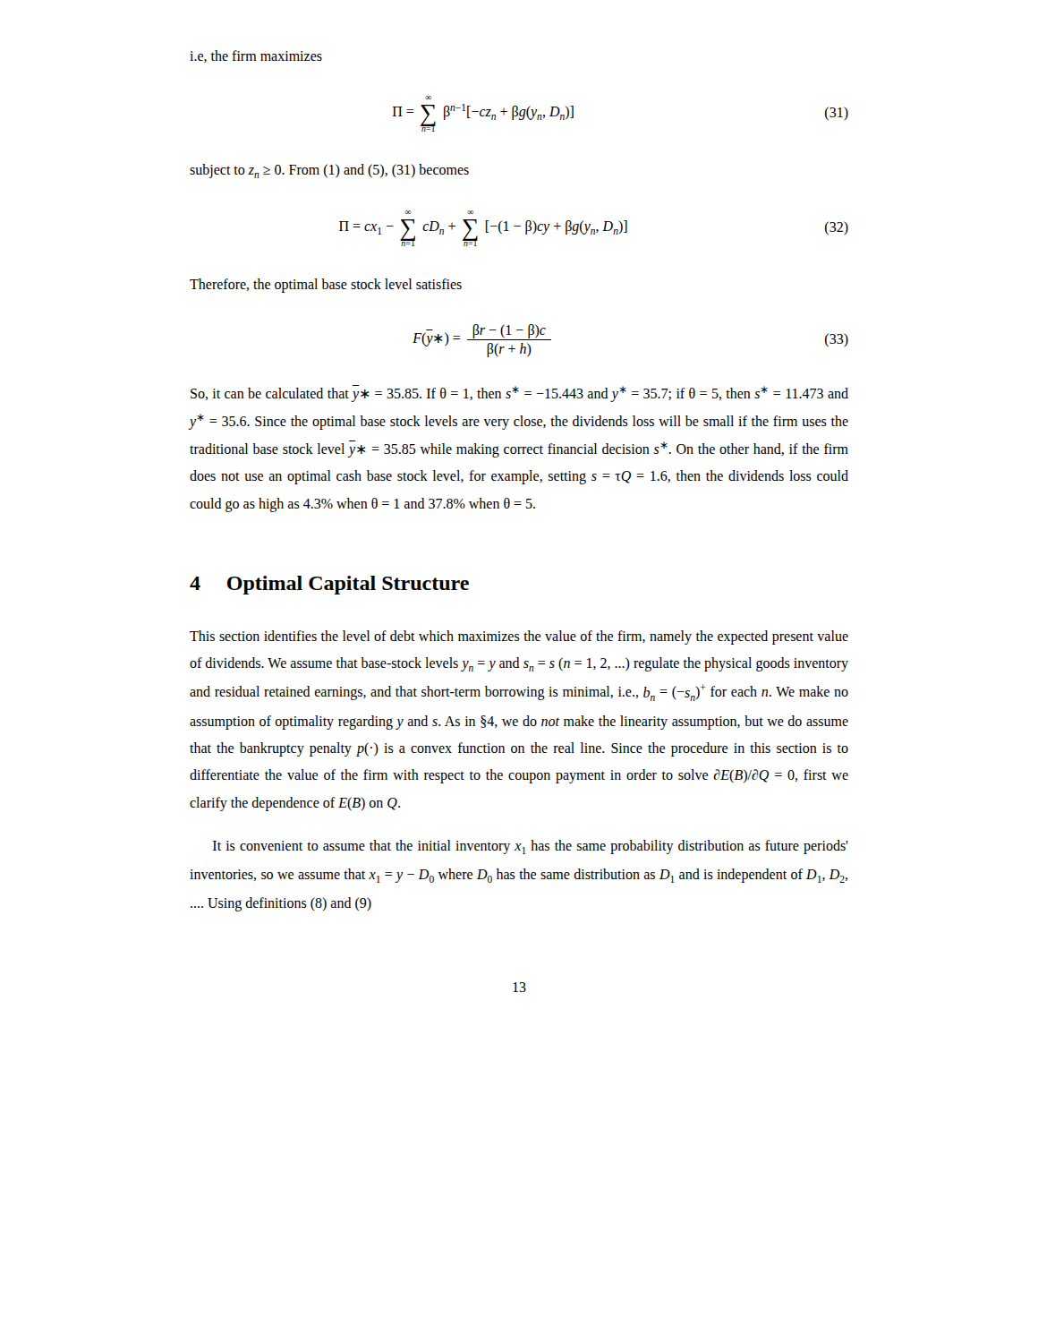i.e, the firm maximizes
Π = ∞ ∑ n=1 βn−1[−czn + βg(yn, Dn)]
(31)
subject to zn ≥ 0. From (1) and (5), (31) becomes
Π = cx1 − ∞ ∑ n=1 cDn + ∞ ∑ n=1 [−(1 − β)cy + βg(yn, Dn)]
(32)
Therefore, the optimal base stock level satisfies
F(y∗) = βr − (1 − β)c β(r + h)
(33)
So, it can be calculated that y∗ = 35.85. If θ = 1, then s∗ = −15.443 and y∗ = 35.7; if θ = 5, then s∗ = 11.473 and y∗ = 35.6. Since the optimal base stock levels are very close, the dividends loss will be small if the firm uses the traditional base stock level y∗ = 35.85 while making correct financial decision s∗. On the other hand, if the firm does not use an optimal cash base stock level, for example, setting s = τQ = 1.6, then the dividends loss could could go as high as 4.3% when θ = 1 and 37.8% when θ = 5.
4 Optimal Capital Structure
This section identifies the level of debt which maximizes the value of the firm, namely the expected present value of dividends. We assume that base-stock levels yn = y and sn = s (n = 1, 2, ...) regulate the physical goods inventory and residual retained earnings, and that short-term borrowing is minimal, i.e., bn = (−sn)+ for each n. We make no assumption of optimality regarding y and s. As in §4, we do not make the linearity assumption, but we do assume that the bankruptcy penalty p(·) is a convex function on the real line. Since the procedure in this section is to differentiate the value of the firm with respect to the coupon payment in order to solve ∂E(B)/∂Q = 0, first we clarify the dependence of E(B) on Q.
It is convenient to assume that the initial inventory x1 has the same probability distribution as future periods' inventories, so we assume that x1 = y − D0 where D0 has the same distribution as D1 and is independent of D1, D2, .... Using definitions (8) and (9)
13